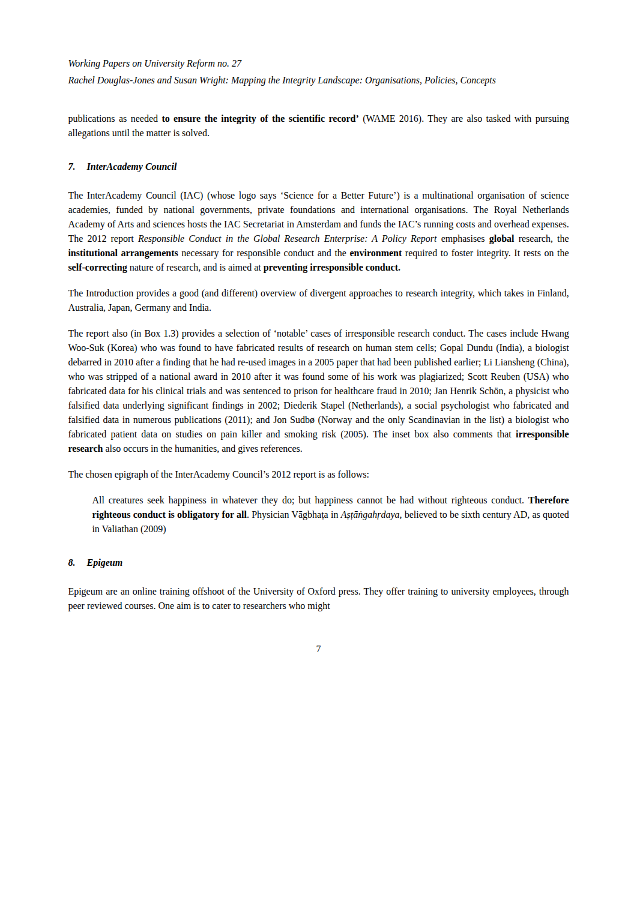Working Papers on University Reform no. 27
Rachel Douglas-Jones and Susan Wright: Mapping the Integrity Landscape: Organisations, Policies, Concepts
publications as needed to ensure the integrity of the scientific record’ (WAME 2016). They are also tasked with pursuing allegations until the matter is solved.
7. InterAcademy Council
The InterAcademy Council (IAC) (whose logo says ‘Science for a Better Future’) is a multinational organisation of science academies, funded by national governments, private foundations and international organisations. The Royal Netherlands Academy of Arts and sciences hosts the IAC Secretariat in Amsterdam and funds the IAC’s running costs and overhead expenses. The 2012 report Responsible Conduct in the Global Research Enterprise: A Policy Report emphasises global research, the institutional arrangements necessary for responsible conduct and the environment required to foster integrity. It rests on the self-correcting nature of research, and is aimed at preventing irresponsible conduct.
The Introduction provides a good (and different) overview of divergent approaches to research integrity, which takes in Finland, Australia, Japan, Germany and India.
The report also (in Box 1.3) provides a selection of ‘notable’ cases of irresponsible research conduct. The cases include Hwang Woo-Suk (Korea) who was found to have fabricated results of research on human stem cells; Gopal Dundu (India), a biologist debarred in 2010 after a finding that he had re-used images in a 2005 paper that had been published earlier; Li Liansheng (China), who was stripped of a national award in 2010 after it was found some of his work was plagiarized; Scott Reuben (USA) who fabricated data for his clinical trials and was sentenced to prison for healthcare fraud in 2010; Jan Henrik Schön, a physicist who falsified data underlying significant findings in 2002; Diederik Stapel (Netherlands), a social psychologist who fabricated and falsified data in numerous publications (2011); and Jon Sudbø (Norway and the only Scandinavian in the list) a biologist who fabricated patient data on studies on pain killer and smoking risk (2005). The inset box also comments that irresponsible research also occurs in the humanities, and gives references.
The chosen epigraph of the InterAcademy Council’s 2012 report is as follows:
All creatures seek happiness in whatever they do; but happiness cannot be had without righteous conduct. Therefore righteous conduct is obligatory for all. Physician Vāgbhaṭa in Aṣṭāṅgahṛdaya, believed to be sixth century AD, as quoted in Valiathan (2009)
8. Epigeum
Epigeum are an online training offshoot of the University of Oxford press. They offer training to university employees, through peer reviewed courses. One aim is to cater to researchers who might
7